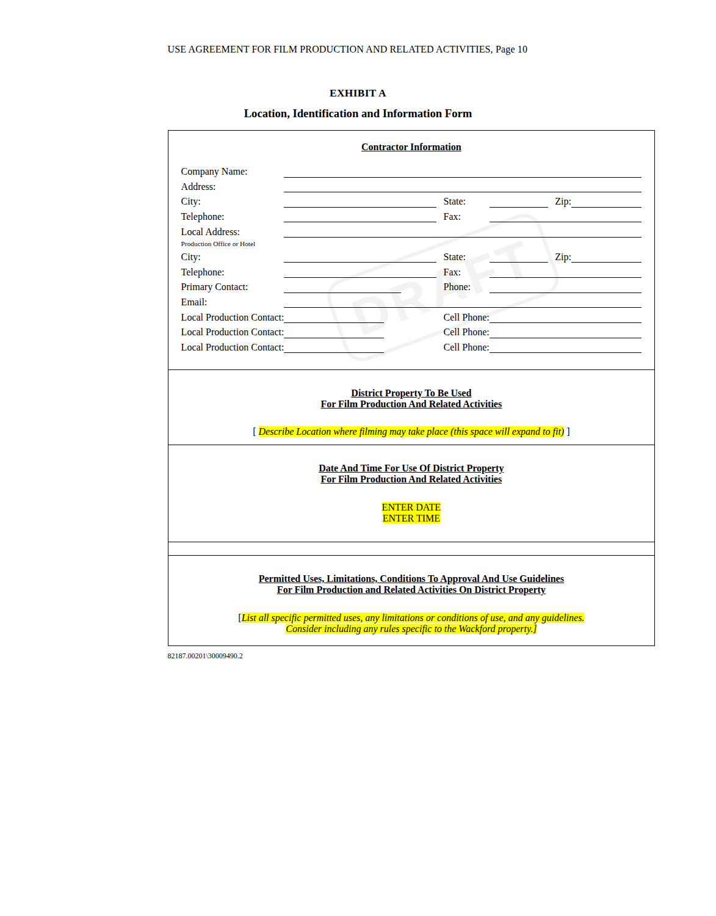DRAFT
USE AGREEMENT FOR FILM PRODUCTION AND RELATED ACTIVITIES, Page 10
EXHIBIT A
Location, Identification and Information Form
| Contractor Information / Company Name: / / / Address: / / / City: / / State: / / Zip: / / / Telephone: / / Fax: / / / Local Address: / / / Production Office or Hotel / / City: / / State: / / Zip: / / / Telephone: / / Fax: / / / Primary Contact: / / Phone: / / / Email: / / / Local Production Contact: / / Cell Phone: / / / Local Production Contact: / / Cell Phone: / / / Local Production Contact: / / Cell Phone: / / |
| District Property To Be Used For Film Production And Related Activities [ Describe Location where filming may take place (this space will expand to fit) ] |
| Date And Time For Use Of District Property For Film Production And Related Activities ENTER DATE ENTER TIME |
| Permitted Uses, Limitations, Conditions To Approval And Use Guidelines For Film Production and Related Activities On District Property [ List all specific permitted uses, any limitations or conditions of use, and any guidelines. Consider including any rules specific to the Wackford property.] |
82187.00201\30009490.2